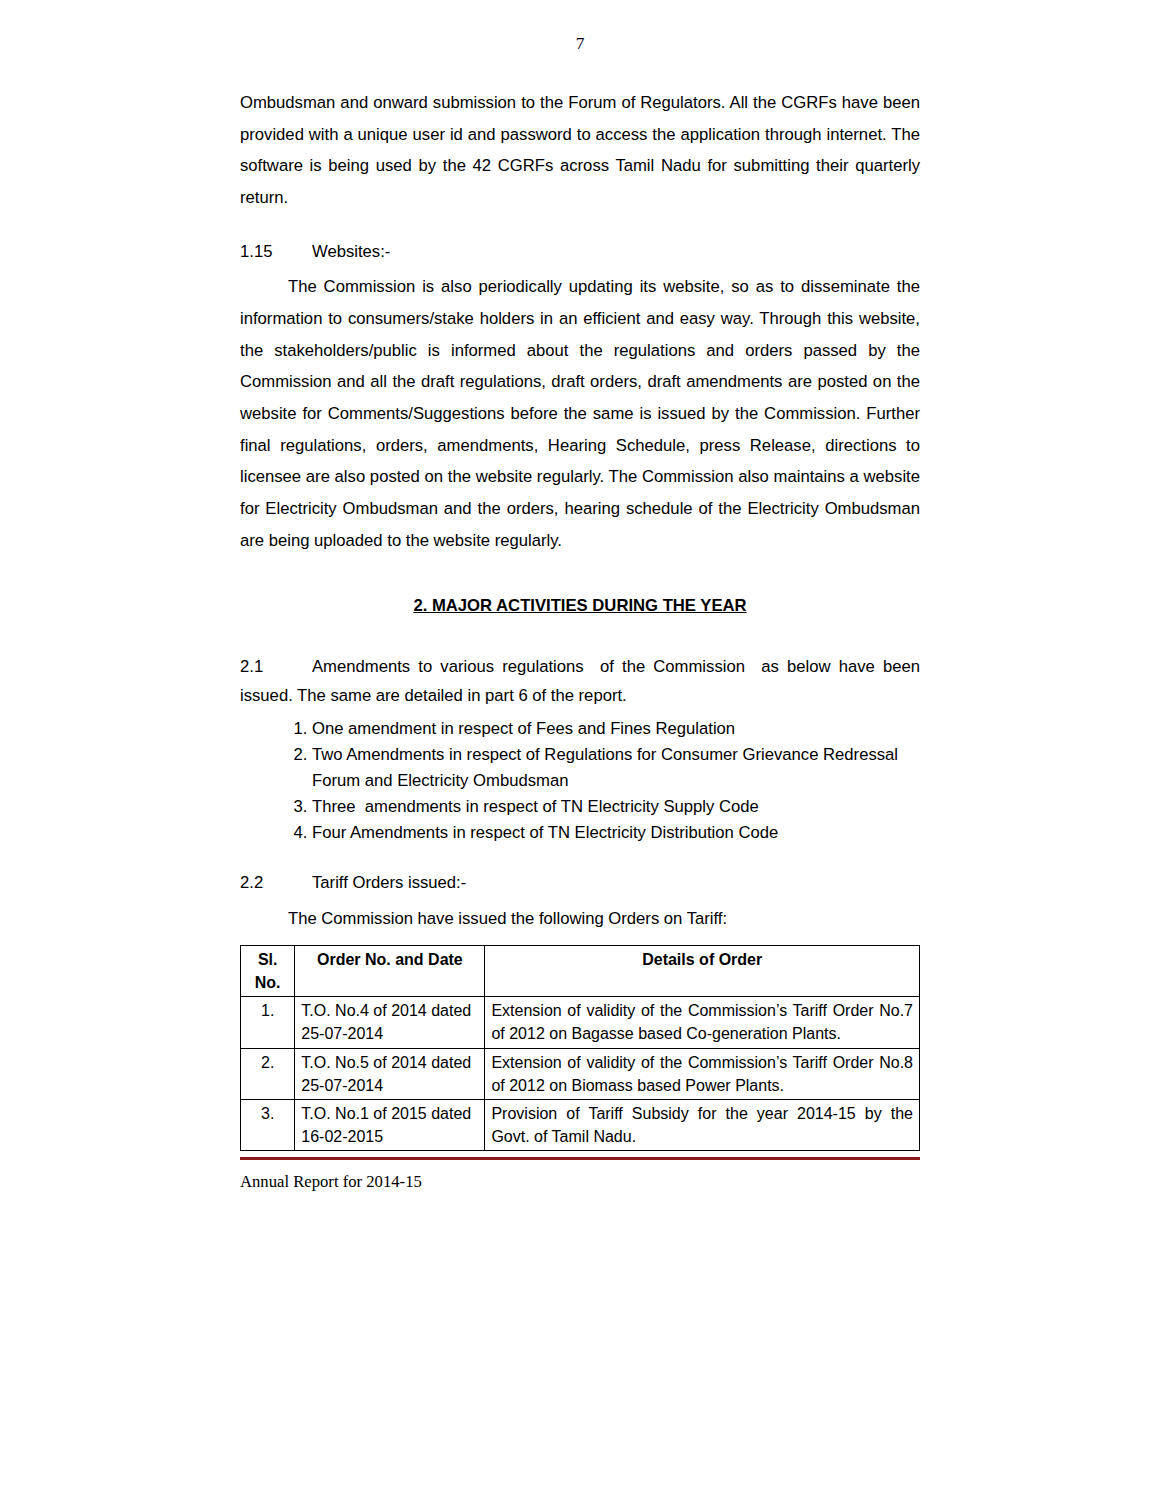7
Ombudsman and onward submission to the Forum of Regulators. All the CGRFs have been provided with a unique user id and password to access the application through internet. The software is being used by the 42 CGRFs across Tamil Nadu for submitting their quarterly return.
1.15 Websites:-
The Commission is also periodically updating its website, so as to disseminate the information to consumers/stake holders in an efficient and easy way. Through this website, the stakeholders/public is informed about the regulations and orders passed by the Commission and all the draft regulations, draft orders, draft amendments are posted on the website for Comments/Suggestions before the same is issued by the Commission. Further final regulations, orders, amendments, Hearing Schedule, press Release, directions to licensee are also posted on the website regularly. The Commission also maintains a website for Electricity Ombudsman and the orders, hearing schedule of the Electricity Ombudsman are being uploaded to the website regularly.
2. MAJOR ACTIVITIES DURING THE YEAR
2.1 Amendments to various regulations of the Commission as below have been issued. The same are detailed in part 6 of the report.
One amendment in respect of Fees and Fines Regulation
Two Amendments in respect of Regulations for Consumer Grievance Redressal Forum and Electricity Ombudsman
Three amendments in respect of TN Electricity Supply Code
Four Amendments in respect of TN Electricity Distribution Code
2.2 Tariff Orders issued:-
The Commission have issued the following Orders on Tariff:
| Sl. No. | Order No. and Date | Details of Order |
| --- | --- | --- |
| 1. | T.O. No.4 of 2014 dated 25-07-2014 | Extension of validity of the Commission’s Tariff Order No.7 of 2012 on Bagasse based Co-generation Plants. |
| 2. | T.O. No.5 of 2014 dated 25-07-2014 | Extension of validity of the Commission’s Tariff Order No.8 of 2012 on Biomass based Power Plants. |
| 3. | T.O. No.1 of 2015 dated 16-02-2015 | Provision of Tariff Subsidy for the year 2014-15 by the Govt. of Tamil Nadu. |
Annual Report for 2014-15